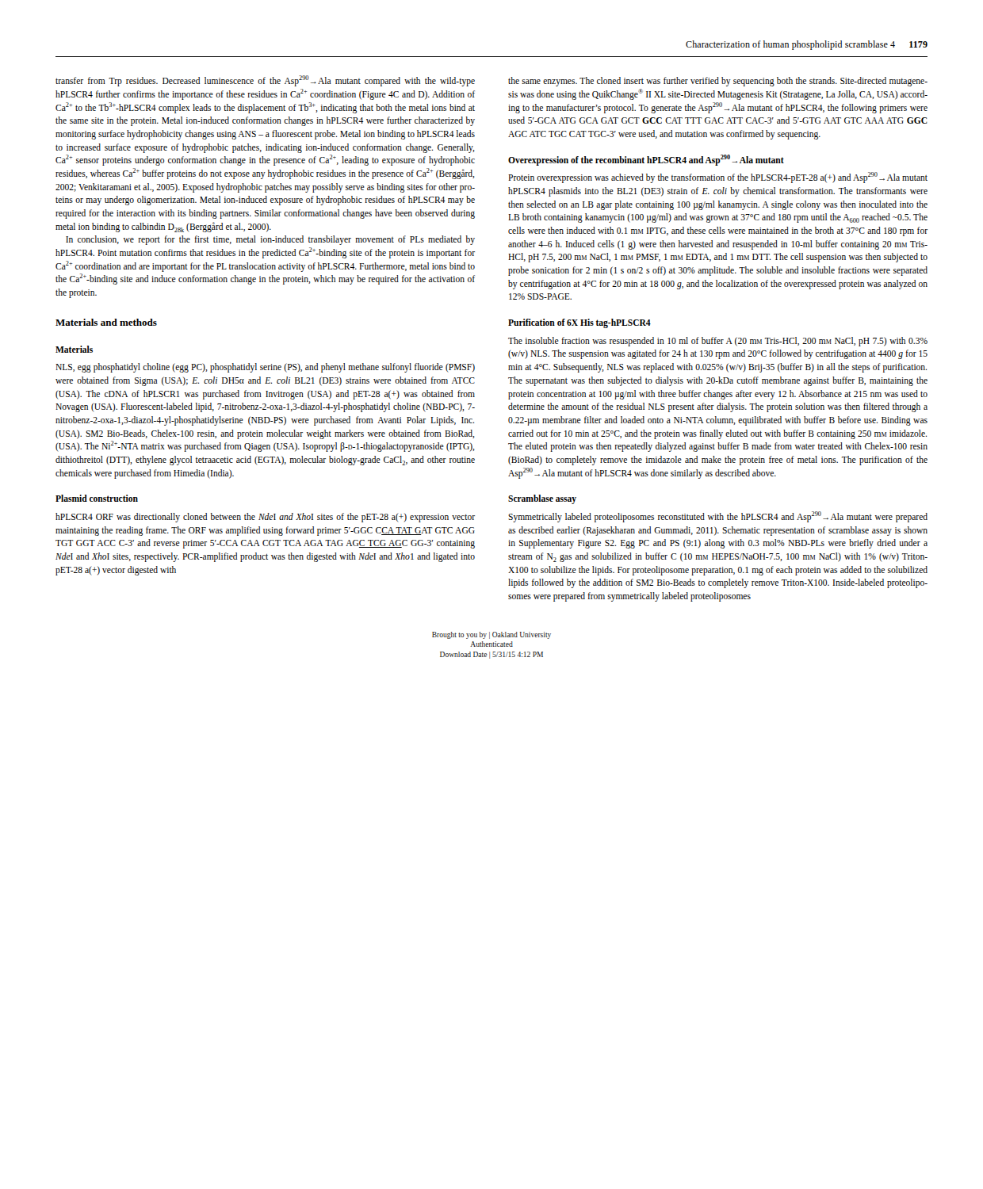Characterization of human phospholipid scramblase 4 1179
transfer from Trp residues. Decreased luminescence of the Asp290→Ala mutant compared with the wild-type hPLSCR4 further confirms the importance of these residues in Ca2+ coordination (Figure 4C and D). Addition of Ca2+ to the Tb3+-hPLSCR4 complex leads to the displacement of Tb3+, indicating that both the metal ions bind at the same site in the protein. Metal ion-induced conformation changes in hPLSCR4 were further characterized by monitoring surface hydrophobicity changes using ANS – a fluorescent probe. Metal ion binding to hPLSCR4 leads to increased surface exposure of hydrophobic patches, indicating ion-induced conformation change. Generally, Ca2+ sensor proteins undergo conformation change in the presence of Ca2+, leading to exposure of hydrophobic residues, whereas Ca2+ buffer proteins do not expose any hydrophobic residues in the presence of Ca2+ (Berggård, 2002; Venkitaramani et al., 2005). Exposed hydrophobic patches may possibly serve as binding sites for other proteins or may undergo oligomerization. Metal ion-induced exposure of hydrophobic residues of hPLSCR4 may be required for the interaction with its binding partners. Similar conformational changes have been observed during metal ion binding to calbindin D28k (Berggård et al., 2000).
In conclusion, we report for the first time, metal ion-induced transbilayer movement of PLs mediated by hPLSCR4. Point mutation confirms that residues in the predicted Ca2+-binding site of the protein is important for Ca2+ coordination and are important for the PL translocation activity of hPLSCR4. Furthermore, metal ions bind to the Ca2+-binding site and induce conformation change in the protein, which may be required for the activation of the protein.
Materials and methods
Materials
NLS, egg phosphatidyl choline (egg PC), phosphatidyl serine (PS), and phenyl methane sulfonyl fluoride (PMSF) were obtained from Sigma (USA); E. coli DH5α and E. coli BL21 (DE3) strains were obtained from ATCC (USA). The cDNA of hPLSCR1 was purchased from Invitrogen (USA) and pET-28 a(+) was obtained from Novagen (USA). Fluorescent-labeled lipid, 7-nitrobenz-2-oxa-1,3-diazol-4-yl-phosphatidyl choline (NBD-PC), 7-nitrobenz-2-oxa-1,3-diazol-4-yl-phosphatidylserine (NBD-PS) were purchased from Avanti Polar Lipids, Inc. (USA). SM2 Bio-Beads, Chelex-100 resin, and protein molecular weight markers were obtained from BioRad, (USA). The Ni2+-NTA matrix was purchased from Qiagen (USA). Isopropyl β-d-1-thiogalactopyranoside (IPTG), dithiothreitol (DTT), ethylene glycol tetraacetic acid (EGTA), molecular biology-grade CaCl2, and other routine chemicals were purchased from Himedia (India).
Plasmid construction
hPLSCR4 ORF was directionally cloned between the Nde I and Xho I sites of the pET-28 a(+) expression vector maintaining the reading frame. The ORF was amplified using forward primer 5′-GGC CCA TAT GAT GTC AGG TGT GGT ACC C-3′ and reverse primer 5′-CCA CAA CGT TCA AGA TAG AGC TCG AGC GG-3′ containing Nde I and Xho I sites, respectively. PCR-amplified product was then digested with Nde I and Xho1 and ligated into pET-28 a(+) vector digested with
the same enzymes. The cloned insert was further verified by sequencing both the strands. Site-directed mutagenesis was done using the QuikChange® II XL site-Directed Mutagenesis Kit (Stratagene, La Jolla, CA, USA) according to the manufacturer’s protocol. To generate the Asp290→Ala mutant of hPLSCR4, the following primers were used 5′-GCA ATG GCA GAT GCT GCC CAT TTT GAC ATT CAC-3′ and 5′-GTG AAT GTC AAA ATG GGC AGC ATC TGC CAT TGC-3′ were used, and mutation was confirmed by sequencing.
Overexpression of the recombinant hPLSCR4 and Asp290→Ala mutant
Protein overexpression was achieved by the transformation of the hPLSCR4-pET-28 a(+) and Asp290→Ala mutant hPLSCR4 plasmids into the BL21 (DE3) strain of E. coli by chemical transformation. The transformants were then selected on an LB agar plate containing 100 µg/ml kanamycin. A single colony was then inoculated into the LB broth containing kanamycin (100 µg/ml) and was grown at 37°C and 180 rpm until the A600 reached ~0.5. The cells were then induced with 0.1 mm IPTG, and these cells were maintained in the broth at 37°C and 180 rpm for another 4–6 h. Induced cells (1 g) were then harvested and resuspended in 10-ml buffer containing 20 mm Tris-HCl, pH 7.5, 200 mm NaCl, 1 mm PMSF, 1 mm EDTA, and 1 mm DTT. The cell suspension was then subjected to probe sonication for 2 min (1 s on/2 s off) at 30% amplitude. The soluble and insoluble fractions were separated by centrifugation at 4°C for 20 min at 18 000 g, and the localization of the overexpressed protein was analyzed on 12% SDS-PAGE.
Purification of 6X His tag-hPLSCR4
The insoluble fraction was resuspended in 10 ml of buffer A (20 mm Tris-HCl, 200 mm NaCl, pH 7.5) with 0.3% (w/v) NLS. The suspension was agitated for 24 h at 130 rpm and 20°C followed by centrifugation at 4400 g for 15 min at 4°C. Subsequently, NLS was replaced with 0.025% (w/v) Brij-35 (buffer B) in all the steps of purification. The supernatant was then subjected to dialysis with 20-kDa cutoff membrane against buffer B, maintaining the protein concentration at 100 µg/ml with three buffer changes after every 12 h. Absorbance at 215 nm was used to determine the amount of the residual NLS present after dialysis. The protein solution was then filtered through a 0.22-µm membrane filter and loaded onto a Ni-NTA column, equilibrated with buffer B before use. Binding was carried out for 10 min at 25°C, and the protein was finally eluted out with buffer B containing 250 mm imidazole. The eluted protein was then repeatedly dialyzed against buffer B made from water treated with Chelex-100 resin (BioRad) to completely remove the imidazole and make the protein free of metal ions. The purification of the Asp290→Ala mutant of hPLSCR4 was done similarly as described above.
Scramblase assay
Symmetrically labeled proteoliposomes reconstituted with the hPLSCR4 and Asp290→Ala mutant were prepared as described earlier (Rajasekharan and Gummadi, 2011). Schematic representation of scramblase assay is shown in Supplementary Figure S2. Egg PC and PS (9:1) along with 0.3 mol% NBD-PLs were briefly dried under a stream of N2 gas and solubilized in buffer C (10 mm HEPES/NaOH-7.5, 100 mm NaCl) with 1% (w/v) Triton-X100 to solubilize the lipids. For proteoliposome preparation, 0.1 mg of each protein was added to the solubilized lipids followed by the addition of SM2 Bio-Beads to completely remove Triton-X100. Inside-labeled proteoliposomes were prepared from symmetrically labeled proteoliposomes
Brought to you by | Oakland University
Authenticated
Download Date | 5/31/15 4:12 PM